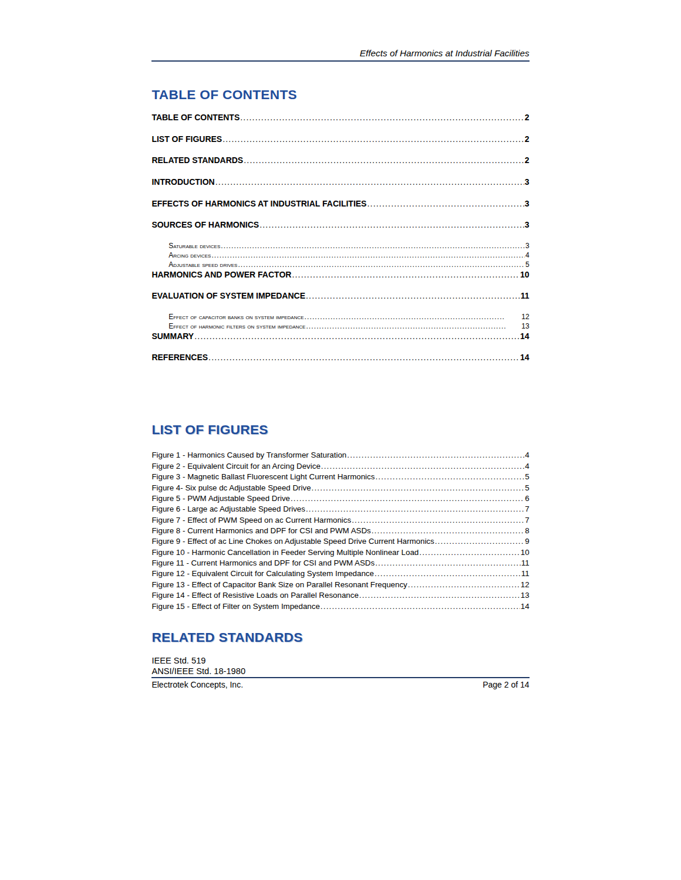Effects of Harmonics at Industrial Facilities
TABLE OF CONTENTS
TABLE OF CONTENTS ........................................................................................................................... 2
LIST OF FIGURES .................................................................................................................................. 2
RELATED STANDARDS ......................................................................................................................... 2
INTRODUCTION .................................................................................................................................... 3
EFFECTS OF HARMONICS AT INDUSTRIAL FACILITIES ..................................................................... 3
SOURCES OF HARMONICS .................................................................................................................. 3
Saturable devices ............................................................................................................................. 3
Arcing devices ................................................................................................................................. 4
Adjustable speed drives ..................................................................................................................... 5
HARMONICS AND POWER FACTOR .................................................................................................... 10
EVALUATION OF SYSTEM IMPEDANCE ............................................................................................. 11
Effect of capacitor banks on system impedance ............................................................................. 12
Effect of harmonic filters on system impedance ............................................................................. 13
SUMMARY .............................................................................................................................................. 14
REFERENCES ....................................................................................................................................... 14
LIST OF FIGURES
Figure 1 - Harmonics Caused by Transformer Saturation ........................................................................... 4
Figure 2 - Equivalent Circuit for an Arcing Device ....................................................................................... 4
Figure 3 - Magnetic Ballast Fluorescent Light Current Harmonics ............................................................. 5
Figure 4- Six pulse dc Adjustable Speed Drive ............................................................................................ 5
Figure 5 - PWM Adjustable Speed Drive ................................................................................................... 6
Figure 6 - Large ac Adjustable Speed Drives ............................................................................................. 7
Figure 7 - Effect of PWM Speed on ac Current Harmonics ......................................................................... 7
Figure 8 - Current Harmonics and DPF for CSI and PWM ASDs ............................................................... 8
Figure 9 - Effect of ac Line Chokes on Adjustable Speed Drive Current Harmonics .................................. 9
Figure 10 - Harmonic Cancellation in Feeder Serving Multiple Nonlinear Load ........................................ 10
Figure 11 - Current Harmonics and DPF for CSI and PWM ASDs ............................................................. 11
Figure 12 - Equivalent Circuit for Calculating System Impedance ............................................................. 11
Figure 13 - Effect of Capacitor Bank Size on Parallel Resonant Frequency ............................................. 12
Figure 14 - Effect of Resistive Loads on Parallel Resonance ....................................................................... 13
Figure 15 - Effect of Filter on System Impedance ....................................................................................... 14
RELATED STANDARDS
IEEE Std. 519
ANSI/IEEE Std. 18-1980
Electrotek Concepts, Inc. Page 2 of 14